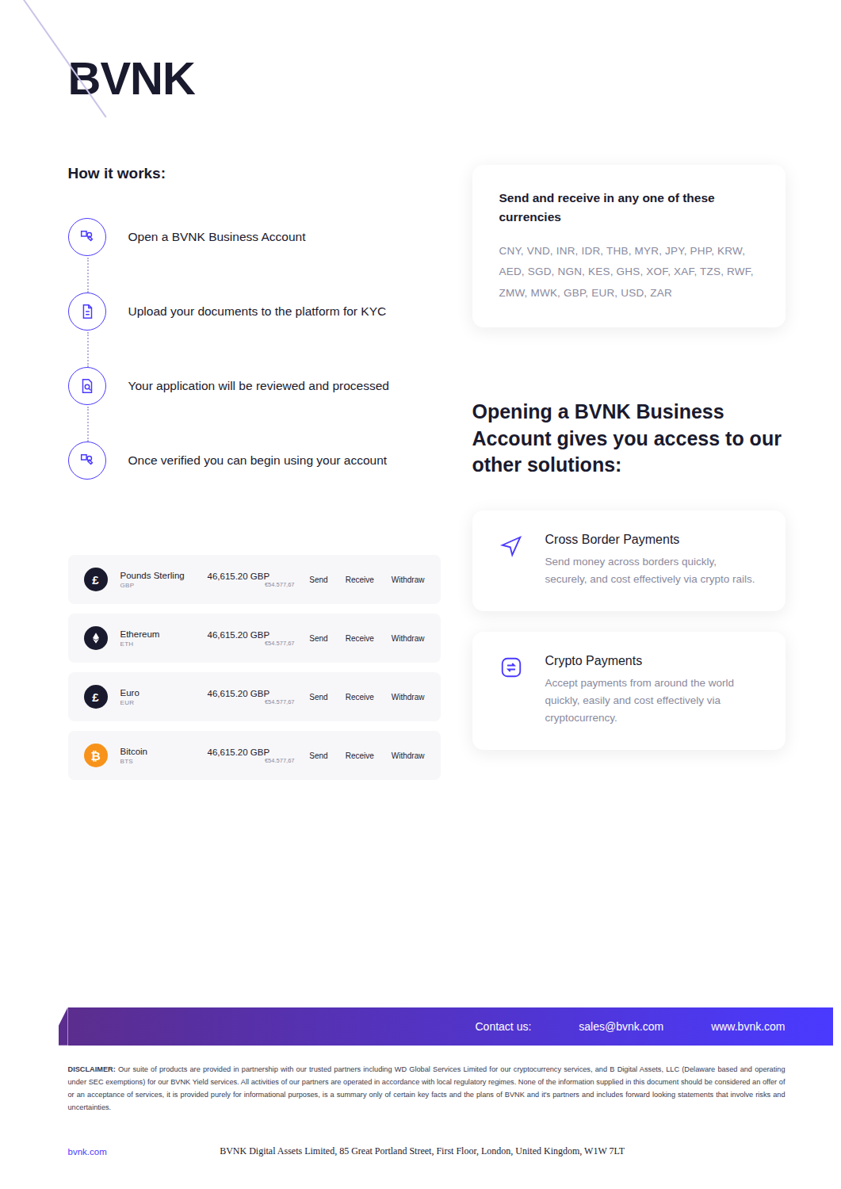BVNK
How it works:
Open a BVNK Business Account
Upload your documents to the platform for KYC
Your application will be reviewed and processed
Once verified you can begin using your account
£
Pounds Sterling
GBP
46,615.20 GBP
€54.577,67
Send Receive Withdraw
Ethereum
ETH
46,615.20 GBP
€54.577,67
Send Receive Withdraw
£
Euro
EUR
46,615.20 GBP
€54.577,67
Send Receive Withdraw
₿
Bitcoin
BTS
46,615.20 GBP
€54.577,67
Send Receive Withdraw
Send and receive in any one of these currencies
CNY, VND, INR, IDR, THB, MYR, JPY, PHP, KRW, AED, SGD, NGN, KES, GHS, XOF, XAF, TZS, RWF, ZMW, MWK, GBP, EUR, USD, ZAR
Opening a BVNK Business Account gives you access to our other solutions:
Cross Border Payments
Send money across borders quickly, securely, and cost effectively via crypto rails.
Crypto Payments
Accept payments from around the world quickly, easily and cost effectively via cryptocurrency.
Contact us: sales@bvnk.com www.bvnk.com
DISCLAIMER: Our suite of products are provided in partnership with our trusted partners including WD Global Services Limited for our cryptocurrency services, and B Digital Assets, LLC (Delaware based and operating under SEC exemptions) for our BVNK Yield services. All activities of our partners are operated in accordance with local regulatory regimes. None of the information supplied in this document should be considered an offer of or an acceptance of services, it is provided purely for informational purposes, is a summary only of certain key facts and the plans of BVNK and it's partners and includes forward looking statements that involve risks and uncertainties.
bvnk.com BVNK Digital Assets Limited, 85 Great Portland Street, First Floor, London, United Kingdom, W1W 7LT